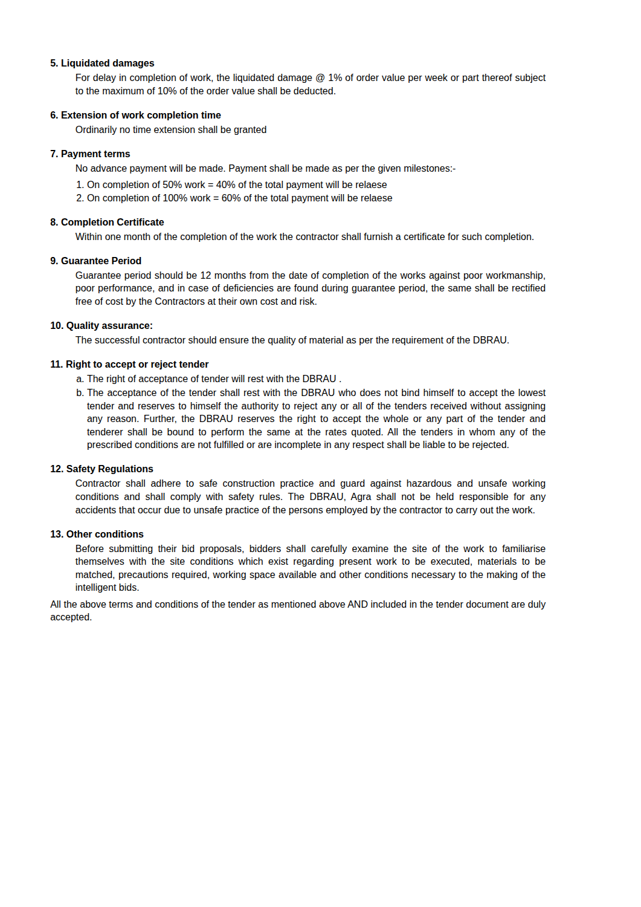5. Liquidated damages
For delay in completion of work, the liquidated damage @ 1% of order value per week or part thereof subject to the maximum of 10% of the order value shall be deducted.
6. Extension of work completion time
Ordinarily no time extension shall be granted
7. Payment terms
No advance payment will be made. Payment shall be made as per the given milestones:-
On completion of 50% work = 40% of the total payment will be relaese
On completion of 100% work = 60% of the total payment will be relaese
8. Completion Certificate
Within one month of the completion of the work the contractor shall furnish a certificate for such completion.
9. Guarantee Period
Guarantee period should be 12 months from the date of completion of the works against poor workmanship, poor performance, and in case of deficiencies are found during guarantee period, the same shall be rectified free of cost by the Contractors at their own cost and risk.
10. Quality assurance:
The successful contractor should ensure the quality of material as per the requirement of the DBRAU.
11. Right to accept or reject tender
The right of acceptance of tender will rest with the DBRAU .
The acceptance of the tender shall rest with the DBRAU who does not bind himself to accept the lowest tender and reserves to himself the authority to reject any or all of the tenders received without assigning any reason. Further, the DBRAU reserves the right to accept the whole or any part of the tender and tenderer shall be bound to perform the same at the rates quoted. All the tenders in whom any of the prescribed conditions are not fulfilled or are incomplete in any respect shall be liable to be rejected.
12. Safety Regulations
Contractor shall adhere to safe construction practice and guard against hazardous and unsafe working conditions and shall comply with safety rules. The DBRAU, Agra shall not be held responsible for any accidents that occur due to unsafe practice of the persons employed by the contractor to carry out the work.
13. Other conditions
Before submitting their bid proposals, bidders shall carefully examine the site of the work to familiarise themselves with the site conditions which exist regarding present work to be executed, materials to be matched, precautions required, working space available and other conditions necessary to the making of the intelligent bids.
All the above terms and conditions of the tender as mentioned above AND included in the tender document are duly accepted.